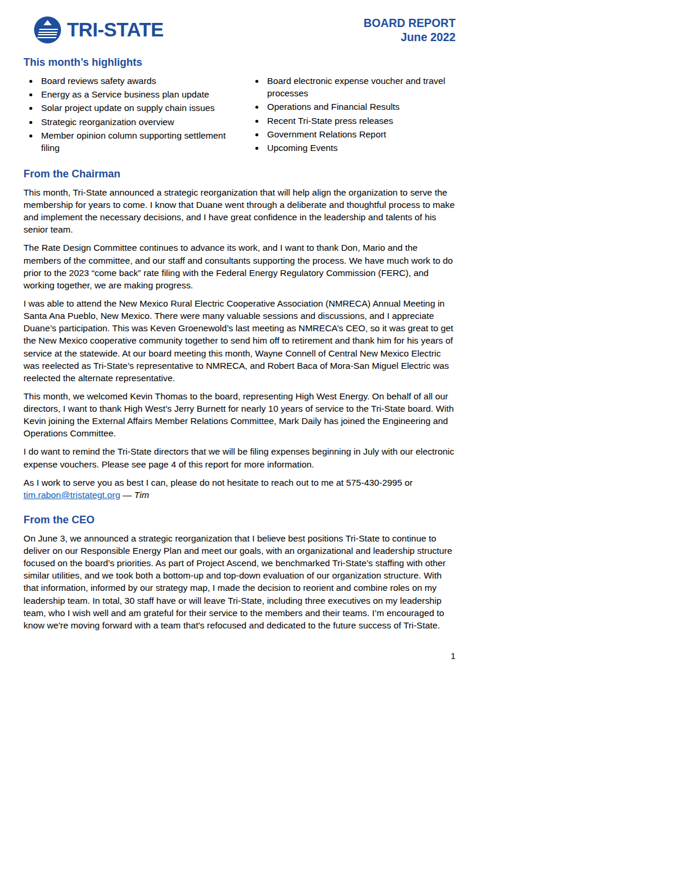TRI-STATE
BOARD REPORT
June 2022
This month’s highlights
Board reviews safety awards
Energy as a Service business plan update
Solar project update on supply chain issues
Strategic reorganization overview
Member opinion column supporting settlement filing
Board electronic expense voucher and travel processes
Operations and Financial Results
Recent Tri-State press releases
Government Relations Report
Upcoming Events
From the Chairman
This month, Tri-State announced a strategic reorganization that will help align the organization to serve the membership for years to come. I know that Duane went through a deliberate and thoughtful process to make and implement the necessary decisions, and I have great confidence in the leadership and talents of his senior team.
The Rate Design Committee continues to advance its work, and I want to thank Don, Mario and the members of the committee, and our staff and consultants supporting the process. We have much work to do prior to the 2023 “come back” rate filing with the Federal Energy Regulatory Commission (FERC), and working together, we are making progress.
I was able to attend the New Mexico Rural Electric Cooperative Association (NMRECA) Annual Meeting in Santa Ana Pueblo, New Mexico. There were many valuable sessions and discussions, and I appreciate Duane’s participation. This was Keven Groenewold’s last meeting as NMRECA’s CEO, so it was great to get the New Mexico cooperative community together to send him off to retirement and thank him for his years of service at the statewide. At our board meeting this month, Wayne Connell of Central New Mexico Electric was reelected as Tri-State’s representative to NMRECA, and Robert Baca of Mora-San Miguel Electric was reelected the alternate representative.
This month, we welcomed Kevin Thomas to the board, representing High West Energy. On behalf of all our directors, I want to thank High West’s Jerry Burnett for nearly 10 years of service to the Tri-State board. With Kevin joining the External Affairs Member Relations Committee, Mark Daily has joined the Engineering and Operations Committee.
I do want to remind the Tri-State directors that we will be filing expenses beginning in July with our electronic expense vouchers. Please see page 4 of this report for more information.
As I work to serve you as best I can, please do not hesitate to reach out to me at 575-430-2995 or tim.rabon@tristategt.org — Tim
From the CEO
On June 3, we announced a strategic reorganization that I believe best positions Tri-State to continue to deliver on our Responsible Energy Plan and meet our goals, with an organizational and leadership structure focused on the board’s priorities. As part of Project Ascend, we benchmarked Tri-State’s staffing with other similar utilities, and we took both a bottom-up and top-down evaluation of our organization structure. With that information, informed by our strategy map, I made the decision to reorient and combine roles on my leadership team. In total, 30 staff have or will leave Tri-State, including three executives on my leadership team, who I wish well and am grateful for their service to the members and their teams. I’m encouraged to know we're moving forward with a team that's refocused and dedicated to the future success of Tri-State.
1